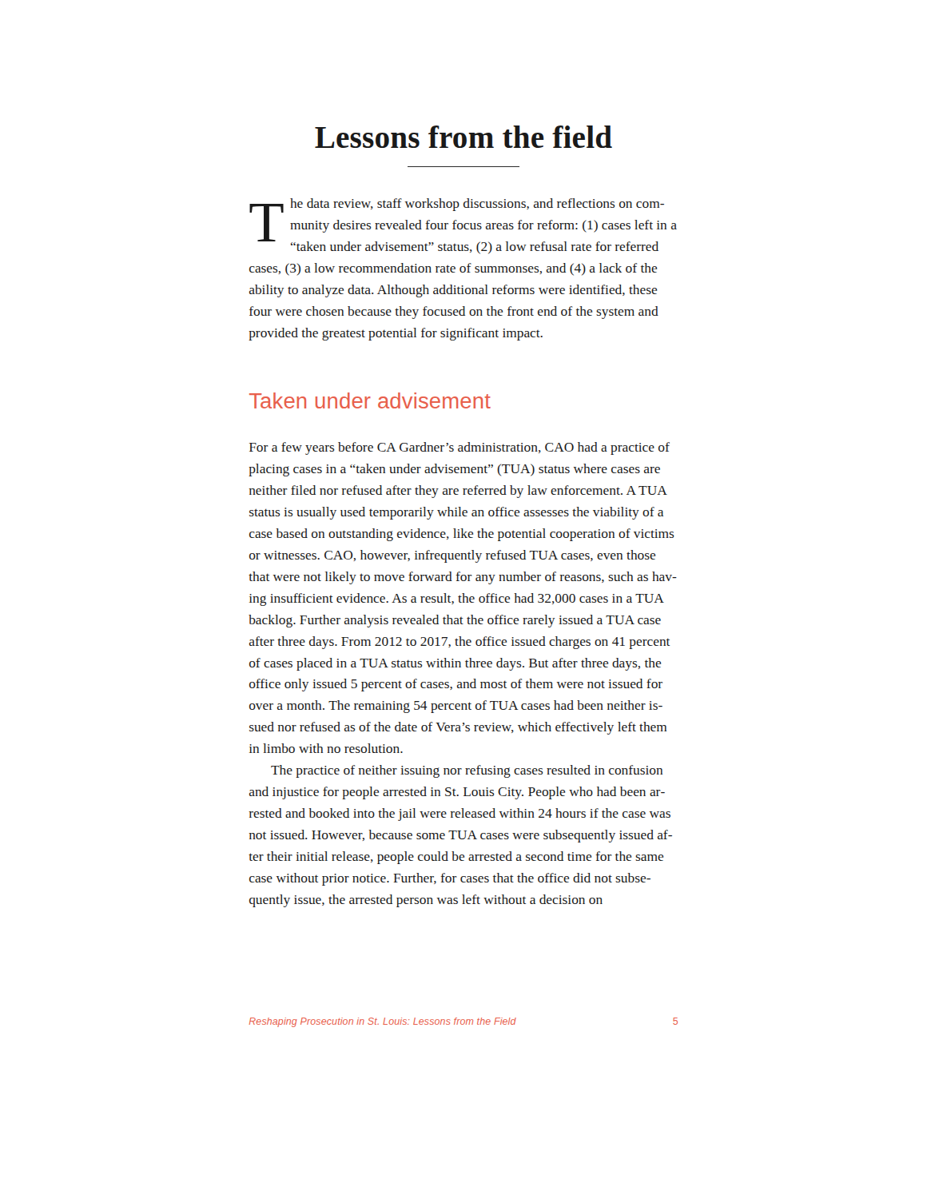Lessons from the field
The data review, staff workshop discussions, and reflections on community desires revealed four focus areas for reform: (1) cases left in a “taken under advisement” status, (2) a low refusal rate for referred cases, (3) a low recommendation rate of summonses, and (4) a lack of the ability to analyze data. Although additional reforms were identified, these four were chosen because they focused on the front end of the system and provided the greatest potential for significant impact.
Taken under advisement
For a few years before CA Gardner’s administration, CAO had a practice of placing cases in a “taken under advisement” (TUA) status where cases are neither filed nor refused after they are referred by law enforcement. A TUA status is usually used temporarily while an office assesses the viability of a case based on outstanding evidence, like the potential cooperation of victims or witnesses. CAO, however, infrequently refused TUA cases, even those that were not likely to move forward for any number of reasons, such as having insufficient evidence. As a result, the office had 32,000 cases in a TUA backlog. Further analysis revealed that the office rarely issued a TUA case after three days. From 2012 to 2017, the office issued charges on 41 percent of cases placed in a TUA status within three days. But after three days, the office only issued 5 percent of cases, and most of them were not issued for over a month. The remaining 54 percent of TUA cases had been neither issued nor refused as of the date of Vera’s review, which effectively left them in limbo with no resolution.
The practice of neither issuing nor refusing cases resulted in confusion and injustice for people arrested in St. Louis City. People who had been arrested and booked into the jail were released within 24 hours if the case was not issued. However, because some TUA cases were subsequently issued after their initial release, people could be arrested a second time for the same case without prior notice. Further, for cases that the office did not subsequently issue, the arrested person was left without a decision on
Reshaping Prosecution in St. Louis: Lessons from the Field 5